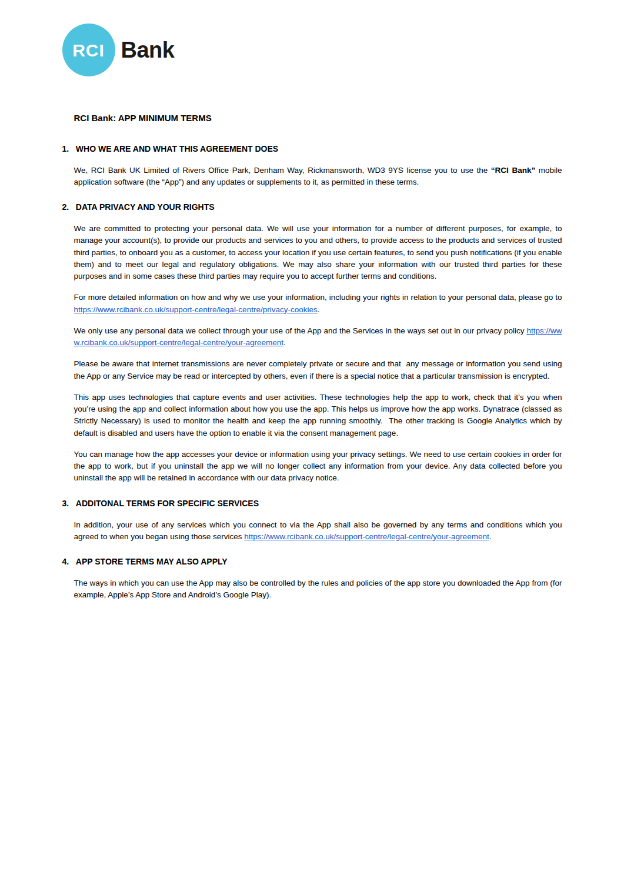RCI
Bank
RCI Bank: APP MINIMUM TERMS
1. WHO WE ARE AND WHAT THIS AGREEMENT DOES
We, RCI Bank UK Limited of Rivers Office Park, Denham Way, Rickmansworth, WD3 9YS license you to use the “RCI Bank” mobile application software (the “App”) and any updates or supplements to it, as permitted in these terms.
2. DATA PRIVACY AND YOUR RIGHTS
We are committed to protecting your personal data. We will use your information for a number of different purposes, for example, to manage your account(s), to provide our products and services to you and others, to provide access to the products and services of trusted third parties, to onboard you as a customer, to access your location if you use certain features, to send you push notifications (if you enable them) and to meet our legal and regulatory obligations. We may also share your information with our trusted third parties for these purposes and in some cases these third parties may require you to accept further terms and conditions.
For more detailed information on how and why we use your information, including your rights in relation to your personal data, please go to https://www.rcibank.co.uk/support-centre/legal-centre/privacy-cookies.
We only use any personal data we collect through your use of the App and the Services in the ways set out in our privacy policy https://www.rcibank.co.uk/support-centre/legal-centre/your-agreement.
Please be aware that internet transmissions are never completely private or secure and that any message or information you send using the App or any Service may be read or intercepted by others, even if there is a special notice that a particular transmission is encrypted.
This app uses technologies that capture events and user activities. These technologies help the app to work, check that it’s you when you’re using the app and collect information about how you use the app. This helps us improve how the app works. Dynatrace (classed as Strictly Necessary) is used to monitor the health and keep the app running smoothly. The other tracking is Google Analytics which by default is disabled and users have the option to enable it via the consent management page.
You can manage how the app accesses your device or information using your privacy settings. We need to use certain cookies in order for the app to work, but if you uninstall the app we will no longer collect any information from your device. Any data collected before you uninstall the app will be retained in accordance with our data privacy notice.
3. ADDITONAL TERMS FOR SPECIFIC SERVICES
In addition, your use of any services which you connect to via the App shall also be governed by any terms and conditions which you agreed to when you began using those services https://www.rcibank.co.uk/support-centre/legal-centre/your-agreement.
4. APP STORE TERMS MAY ALSO APPLY
The ways in which you can use the App may also be controlled by the rules and policies of the app store you downloaded the App from (for example, Apple’s App Store and Android’s Google Play).